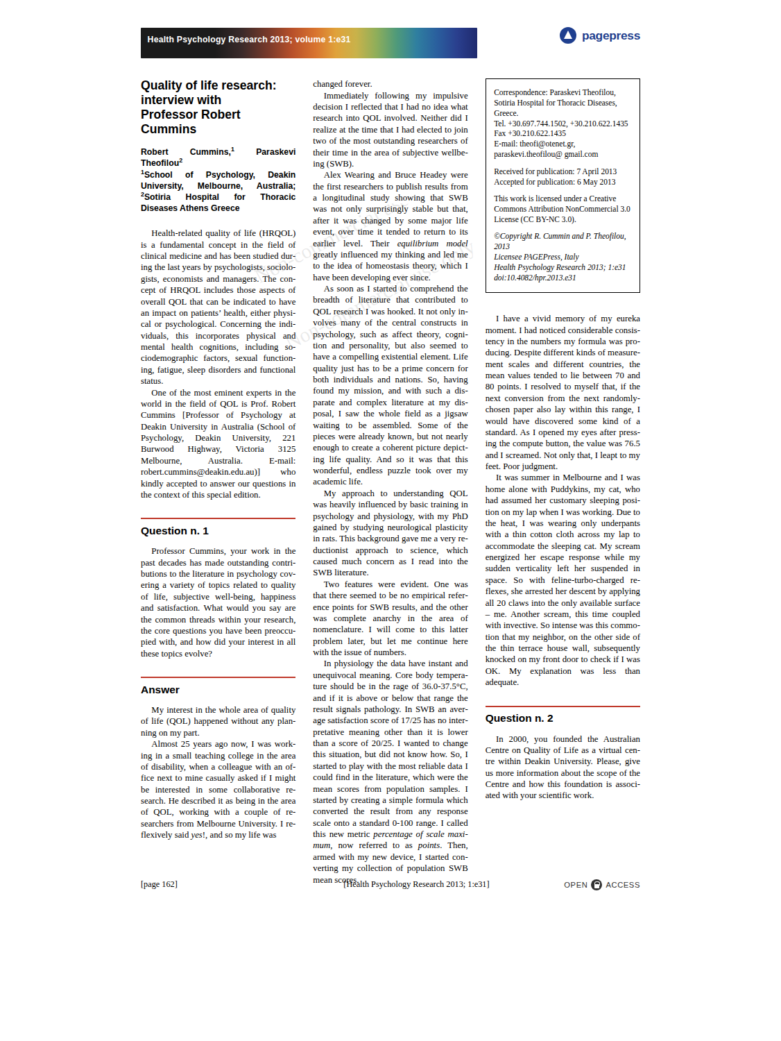Health Psychology Research 2013; volume 1:e31
pagepress
Non-commercial use only Non-commercial use only
Quality of life research:
interview with
Professor Robert Cummins
Robert Cummins,1 Paraskevi Theofilou2
1School of Psychology, Deakin University, Melbourne, Australia; 2Sotiria Hospital for Thoracic Diseases Athens Greece
Health-related quality of life (HRQOL) is a fundamental concept in the field of clinical medicine and has been studied during the last years by psychologists, sociologists, economists and managers. The concept of HRQOL includes those aspects of overall QOL that can be indicated to have an impact on patients’ health, either physical or psychological. Concerning the individuals, this incorporates physical and mental health cognitions, including sociodemographic factors, sexual functioning, fatigue, sleep disorders and functional status.
One of the most eminent experts in the world in the field of QOL is Prof. Robert Cummins [Professor of Psychology at Deakin University in Australia (School of Psychology, Deakin University, 221 Burwood Highway, Victoria 3125 Melbourne, Australia. E-mail: robert.cummins@deakin.edu.au)] who kindly accepted to answer our questions in the context of this special edition.
Question n. 1
Professor Cummins, your work in the past decades has made outstanding contributions to the literature in psychology covering a variety of topics related to quality of life, subjective well-being, happiness and satisfaction. What would you say are the common threads within your research, the core questions you have been preoccupied with, and how did your interest in all these topics evolve?
Answer
My interest in the whole area of quality of life (QOL) happened without any planning on my part.
Almost 25 years ago now, I was working in a small teaching college in the area of disability, when a colleague with an office next to mine casually asked if I might be interested in some collaborative research. He described it as being in the area of QOL, working with a couple of researchers from Melbourne University. I reflexively said yes!, and so my life was
changed forever.
Immediately following my impulsive decision I reflected that I had no idea what research into QOL involved. Neither did I realize at the time that I had elected to join two of the most outstanding researchers of their time in the area of subjective wellbeing (SWB).
Alex Wearing and Bruce Headey were the first researchers to publish results from a longitudinal study showing that SWB was not only surprisingly stable but that, after it was changed by some major life event, over time it tended to return to its earlier level. Their equilibrium model greatly influenced my thinking and led me to the idea of homeostasis theory, which I have been developing ever since.
As soon as I started to comprehend the breadth of literature that contributed to QOL research I was hooked. It not only involves many of the central constructs in psychology, such as affect theory, cognition and personality, but also seemed to have a compelling existential element. Life quality just has to be a prime concern for both individuals and nations. So, having found my mission, and with such a disparate and complex literature at my disposal, I saw the whole field as a jigsaw waiting to be assembled. Some of the pieces were already known, but not nearly enough to create a coherent picture depicting life quality. And so it was that this wonderful, endless puzzle took over my academic life.
My approach to understanding QOL was heavily influenced by basic training in psychology and physiology, with my PhD gained by studying neurological plasticity in rats. This background gave me a very reductionist approach to science, which caused much concern as I read into the SWB literature.
Two features were evident. One was that there seemed to be no empirical reference points for SWB results, and the other was complete anarchy in the area of nomenclature. I will come to this latter problem later, but let me continue here with the issue of numbers.
In physiology the data have instant and unequivocal meaning. Core body temperature should be in the rage of 36.0-37.5°C, and if it is above or below that range the result signals pathology. In SWB an average satisfaction score of 17/25 has no interpretative meaning other than it is lower than a score of 20/25. I wanted to change this situation, but did not know how. So, I started to play with the most reliable data I could find in the literature, which were the mean scores from population samples. I started by creating a simple formula which converted the result from any response scale onto a standard 0-100 range. I called this new metric percentage of scale maximum, now referred to as points. Then, armed with my new device, I started converting my collection of population SWB mean scores.
Correspondence: Paraskevi Theofilou, Sotiria Hospital for Thoracic Diseases, Greece.
Tel. +30.697.744.1502, +30.210.622.1435
Fax +30.210.622.1435
E-mail: theofi@otenet.gr,
paraskevi.theofilou@ gmail.com
Received for publication: 7 April 2013
Accepted for publication: 6 May 2013
This work is licensed under a Creative Commons Attribution NonCommercial 3.0 License (CC BY-NC 3.0).
©Copyright R. Cummin and P. Theofilou, 2013
Licensee PAGEPress, Italy
Health Psychology Research 2013; 1:e31
doi:10.4082/hpr.2013.e31
I have a vivid memory of my eureka moment. I had noticed considerable consistency in the numbers my formula was producing. Despite different kinds of measurement scales and different countries, the mean values tended to lie between 70 and 80 points. I resolved to myself that, if the next conversion from the next randomly-chosen paper also lay within this range, I would have discovered some kind of a standard. As I opened my eyes after pressing the compute button, the value was 76.5 and I screamed. Not only that, I leapt to my feet. Poor judgment.
It was summer in Melbourne and I was home alone with Puddykins, my cat, who had assumed her customary sleeping position on my lap when I was working. Due to the heat, I was wearing only underpants with a thin cotton cloth across my lap to accommodate the sleeping cat. My scream energized her escape response while my sudden verticality left her suspended in space. So with feline-turbo-charged reflexes, she arrested her descent by applying all 20 claws into the only available surface – me. Another scream, this time coupled with invective. So intense was this commotion that my neighbor, on the other side of the thin terrace house wall, subsequently knocked on my front door to check if I was OK. My explanation was less than adequate.
Question n. 2
In 2000, you founded the Australian Centre on Quality of Life as a virtual centre within Deakin University. Please, give us more information about the scope of the Centre and how this foundation is associated with your scientific work.
[page 162]
[Health Psychology Research 2013; 1:e31]
OPEN ACCESS